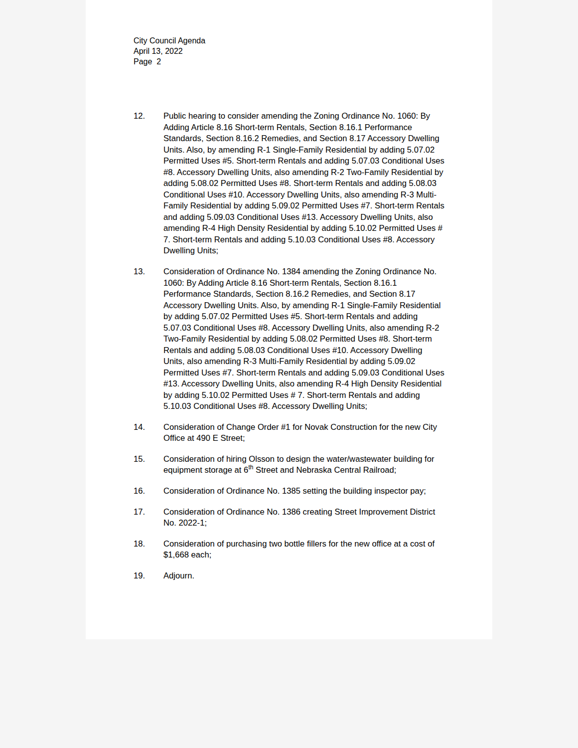City Council Agenda
April 13, 2022
Page 2
12. Public hearing to consider amending the Zoning Ordinance No. 1060: By Adding Article 8.16 Short-term Rentals, Section 8.16.1 Performance Standards, Section 8.16.2 Remedies, and Section 8.17 Accessory Dwelling Units. Also, by amending R-1 Single-Family Residential by adding 5.07.02 Permitted Uses #5. Short-term Rentals and adding 5.07.03 Conditional Uses #8. Accessory Dwelling Units, also amending R-2 Two-Family Residential by adding 5.08.02 Permitted Uses #8. Short-term Rentals and adding 5.08.03 Conditional Uses #10. Accessory Dwelling Units, also amending R-3 Multi-Family Residential by adding 5.09.02 Permitted Uses #7. Short-term Rentals and adding 5.09.03 Conditional Uses #13. Accessory Dwelling Units, also amending R-4 High Density Residential by adding 5.10.02 Permitted Uses # 7. Short-term Rentals and adding 5.10.03 Conditional Uses #8. Accessory Dwelling Units;
13. Consideration of Ordinance No. 1384 amending the Zoning Ordinance No. 1060: By Adding Article 8.16 Short-term Rentals, Section 8.16.1 Performance Standards, Section 8.16.2 Remedies, and Section 8.17 Accessory Dwelling Units. Also, by amending R-1 Single-Family Residential by adding 5.07.02 Permitted Uses #5. Short-term Rentals and adding 5.07.03 Conditional Uses #8. Accessory Dwelling Units, also amending R-2 Two-Family Residential by adding 5.08.02 Permitted Uses #8. Short-term Rentals and adding 5.08.03 Conditional Uses #10. Accessory Dwelling Units, also amending R-3 Multi-Family Residential by adding 5.09.02 Permitted Uses #7. Short-term Rentals and adding 5.09.03 Conditional Uses #13. Accessory Dwelling Units, also amending R-4 High Density Residential by adding 5.10.02 Permitted Uses # 7. Short-term Rentals and adding 5.10.03 Conditional Uses #8. Accessory Dwelling Units;
14. Consideration of Change Order #1 for Novak Construction for the new City Office at 490 E Street;
15. Consideration of hiring Olsson to design the water/wastewater building for equipment storage at 6th Street and Nebraska Central Railroad;
16. Consideration of Ordinance No. 1385 setting the building inspector pay;
17. Consideration of Ordinance No. 1386 creating Street Improvement District No. 2022-1;
18. Consideration of purchasing two bottle fillers for the new office at a cost of $1,668 each;
19. Adjourn.